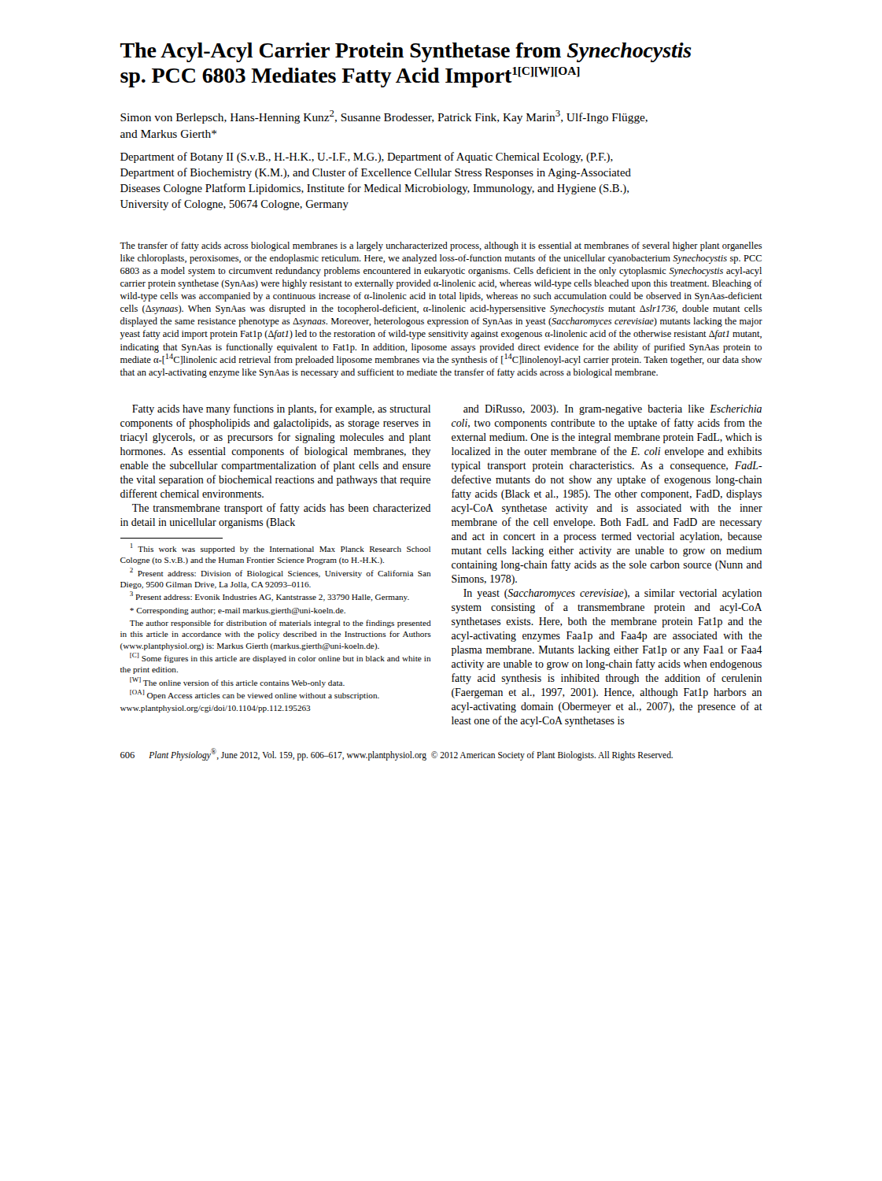The Acyl-Acyl Carrier Protein Synthetase from Synechocystis
sp. PCC 6803 Mediates Fatty Acid Import1[C][W][OA]
Simon von Berlepsch, Hans-Henning Kunz2, Susanne Brodesser, Patrick Fink, Kay Marin3, Ulf-Ingo Flügge,
and Markus Gierth*
Department of Botany II (S.v.B., H.-H.K., U.-I.F., M.G.), Department of Aquatic Chemical Ecology, (P.F.),
Department of Biochemistry (K.M.), and Cluster of Excellence Cellular Stress Responses in Aging-Associated
Diseases Cologne Platform Lipidomics, Institute for Medical Microbiology, Immunology, and Hygiene (S.B.),
University of Cologne, 50674 Cologne, Germany
The transfer of fatty acids across biological membranes is a largely uncharacterized process, although it is essential at membranes of several higher plant organelles like chloroplasts, peroxisomes, or the endoplasmic reticulum. Here, we analyzed loss-of-function mutants of the unicellular cyanobacterium Synechocystis sp. PCC 6803 as a model system to circumvent redundancy problems encountered in eukaryotic organisms. Cells deficient in the only cytoplasmic Synechocystis acyl-acyl carrier protein synthetase (SynAas) were highly resistant to externally provided α-linolenic acid, whereas wild-type cells bleached upon this treatment. Bleaching of wild-type cells was accompanied by a continuous increase of α-linolenic acid in total lipids, whereas no such accumulation could be observed in SynAas-deficient cells (Δsynaas). When SynAas was disrupted in the tocopherol-deficient, α-linolenic acid-hypersensitive Synechocystis mutant Δslr1736, double mutant cells displayed the same resistance phenotype as Δsynaas. Moreover, heterologous expression of SynAas in yeast (Saccharomyces cerevisiae) mutants lacking the major yeast fatty acid import protein Fat1p (Δfat1) led to the restoration of wild-type sensitivity against exogenous α-linolenic acid of the otherwise resistant Δfat1 mutant, indicating that SynAas is functionally equivalent to Fat1p. In addition, liposome assays provided direct evidence for the ability of purified SynAas protein to mediate α-[14C]linolenic acid retrieval from preloaded liposome membranes via the synthesis of [14C]linolenoyl-acyl carrier protein. Taken together, our data show that an acyl-activating enzyme like SynAas is necessary and sufficient to mediate the transfer of fatty acids across a biological membrane.
Fatty acids have many functions in plants, for example, as structural components of phospholipids and galactolipids, as storage reserves in triacyl glycerols, or as precursors for signaling molecules and plant hormones. As essential components of biological membranes, they enable the subcellular compartmentalization of plant cells and ensure the vital separation of biochemical reactions and pathways that require different chemical environments.
The transmembrane transport of fatty acids has been characterized in detail in unicellular organisms (Black
1 This work was supported by the International Max Planck Research School Cologne (to S.v.B.) and the Human Frontier Science Program (to H.-H.K.).
2 Present address: Division of Biological Sciences, University of California San Diego, 9500 Gilman Drive, La Jolla, CA 92093–0116.
3 Present address: Evonik Industries AG, Kantstrasse 2, 33790 Halle, Germany.
* Corresponding author; e-mail markus.gierth@uni-koeln.de.
The author responsible for distribution of materials integral to the findings presented in this article in accordance with the policy described in the Instructions for Authors (www.plantphysiol.org) is: Markus Gierth (markus.gierth@uni-koeln.de).
[C] Some figures in this article are displayed in color online but in black and white in the print edition.
[W] The online version of this article contains Web-only data.
[OA] Open Access articles can be viewed online without a subscription.
www.plantphysiol.org/cgi/doi/10.1104/pp.112.195263
and DiRusso, 2003). In gram-negative bacteria like Escherichia coli, two components contribute to the uptake of fatty acids from the external medium. One is the integral membrane protein FadL, which is localized in the outer membrane of the E. coli envelope and exhibits typical transport protein characteristics. As a consequence, FadL-defective mutants do not show any uptake of exogenous long-chain fatty acids (Black et al., 1985). The other component, FadD, displays acyl-CoA synthetase activity and is associated with the inner membrane of the cell envelope. Both FadL and FadD are necessary and act in concert in a process termed vectorial acylation, because mutant cells lacking either activity are unable to grow on medium containing long-chain fatty acids as the sole carbon source (Nunn and Simons, 1978).
In yeast (Saccharomyces cerevisiae), a similar vectorial acylation system consisting of a transmembrane protein and acyl-CoA synthetases exists. Here, both the membrane protein Fat1p and the acyl-activating enzymes Faa1p and Faa4p are associated with the plasma membrane. Mutants lacking either Fat1p or any Faa1 or Faa4 activity are unable to grow on long-chain fatty acids when endogenous fatty acid synthesis is inhibited through the addition of cerulenin (Faergeman et al., 1997, 2001). Hence, although Fat1p harbors an acyl-activating domain (Obermeyer et al., 2007), the presence of at least one of the acyl-CoA synthetases is
606 Plant Physiology®, June 2012, Vol. 159, pp. 606–617, www.plantphysiol.org © 2012 American Society of Plant Biologists. All Rights Reserved.